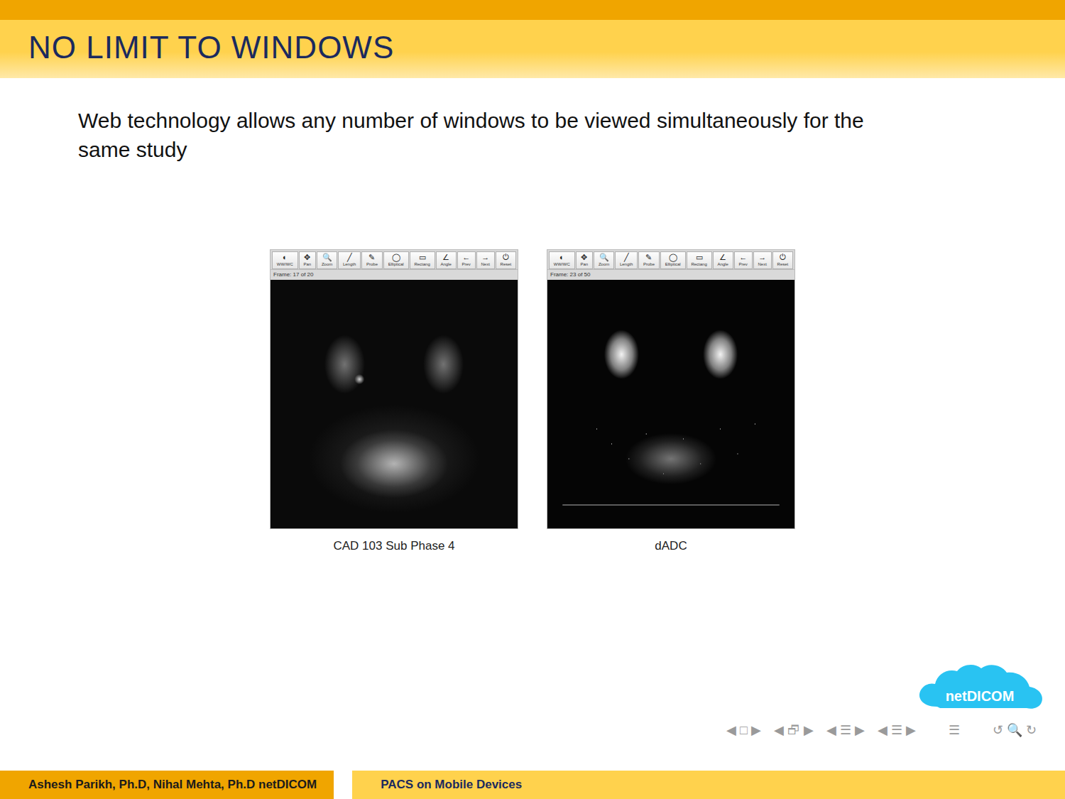NO LIMIT TO WINDOWS
Web technology allows any number of windows to be viewed simultaneously for the same study
◐WW/WC
✥Pan
🔍Zoom
╱Length
✎Probe
◯Elliptical
▭Rectang
∠Angle
←Prev
→Next
⏻Reset
Frame: 17 of 20
CAD 103 Sub Phase 4
◐WW/WC
✥Pan
🔍Zoom
╱Length
✎Probe
◯Elliptical
▭Rectang
∠Angle
←Prev
→Next
⏻Reset
Frame: 23 of 50
dADC
netDICOM
◀ □ ▶ ◀ 🗗 ▶ ◀ ☰ ▶ ◀ ☰ ▶ ☰ ↺ 🔍 ↻
Ashesh Parikh, Ph.D, Nihal Mehta, Ph.D netDICOM
PACS on Mobile Devices